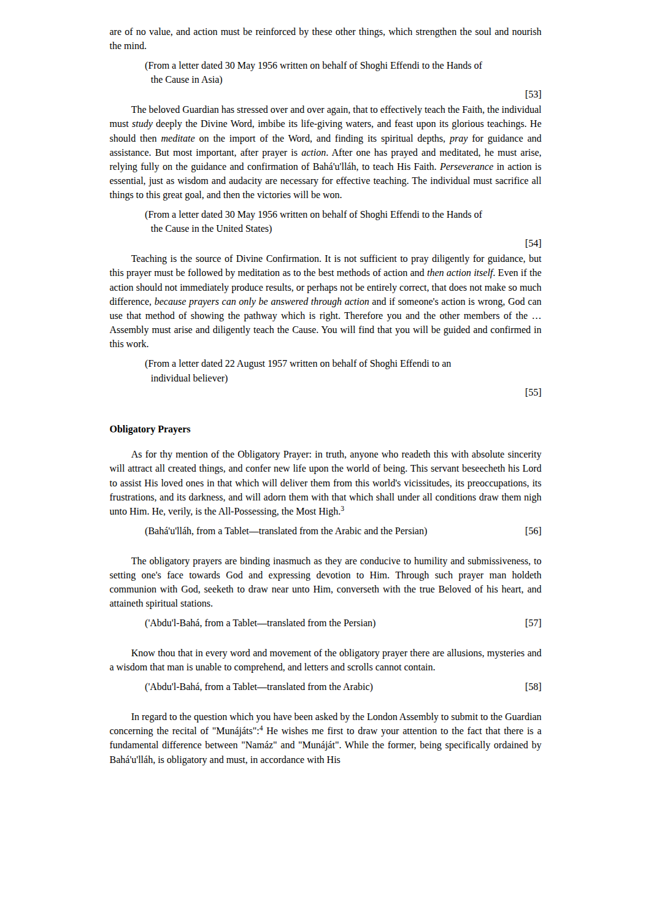are of no value, and action must be reinforced by these other things, which strengthen the soul and nourish the mind.
(From a letter dated 30 May 1956 written on behalf of Shoghi Effendi to the Hands ofthe Cause in Asia)[53]
The beloved Guardian has stressed over and over again, that to effectively teach the Faith, the individual must study deeply the Divine Word, imbibe its life-giving waters, and feast upon its glorious teachings. He should then meditate on the import of the Word, and finding its spiritual depths, pray for guidance and assistance. But most important, after prayer is action. After one has prayed and meditated, he must arise, relying fully on the guidance and confirmation of Bahá'u'lláh, to teach His Faith. Perseverance in action is essential, just as wisdom and audacity are necessary for effective teaching. The individual must sacrifice all things to this great goal, and then the victories will be won.
(From a letter dated 30 May 1956 written on behalf of Shoghi Effendi to the Hands ofthe Cause in the United States)[54]
Teaching is the source of Divine Confirmation. It is not sufficient to pray diligently for guidance, but this prayer must be followed by meditation as to the best methods of action and then action itself. Even if the action should not immediately produce results, or perhaps not be entirely correct, that does not make so much difference, because prayers can only be answered through action and if someone's action is wrong, God can use that method of showing the pathway which is right. Therefore you and the other members of the … Assembly must arise and diligently teach the Cause. You will find that you will be guided and confirmed in this work.
(From a letter dated 22 August 1957 written on behalf of Shoghi Effendi to anindividual believer)[55]
Obligatory Prayers
As for thy mention of the Obligatory Prayer: in truth, anyone who readeth this with absolute sincerity will attract all created things, and confer new life upon the world of being. This servant beseecheth his Lord to assist His loved ones in that which will deliver them from this world's vicissitudes, its preoccupations, its frustrations, and its darkness, and will adorn them with that which shall under all conditions draw them nigh unto Him. He, verily, is the All-Possessing, the Most High.3
(Bahá'u'lláh, from a Tablet—translated from the Arabic and the Persian)[56]
The obligatory prayers are binding inasmuch as they are conducive to humility and submissiveness, to setting one's face towards God and expressing devotion to Him. Through such prayer man holdeth communion with God, seeketh to draw near unto Him, converseth with the true Beloved of his heart, and attaineth spiritual stations.
('Abdu'l-Bahá, from a Tablet—translated from the Persian)[57]
Know thou that in every word and movement of the obligatory prayer there are allusions, mysteries and a wisdom that man is unable to comprehend, and letters and scrolls cannot contain.
('Abdu'l-Bahá, from a Tablet—translated from the Arabic)[58]
In regard to the question which you have been asked by the London Assembly to submit to the Guardian concerning the recital of "Munájáts":4 He wishes me first to draw your attention to the fact that there is a fundamental difference between "Namáz" and "Munáját". While the former, being specifically ordained by Bahá'u'lláh, is obligatory and must, in accordance with His